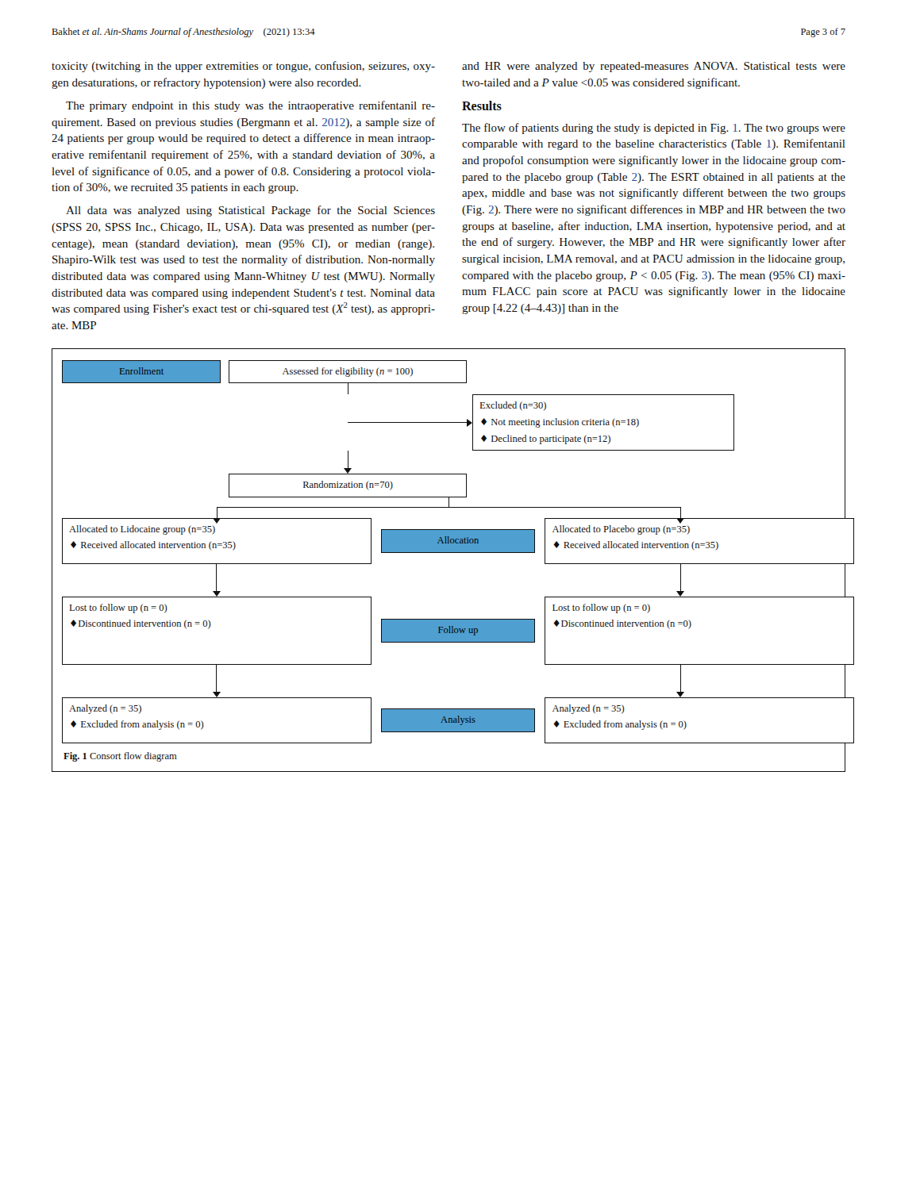Bakhet et al. Ain-Shams Journal of Anesthesiology (2021) 13:34
Page 3 of 7
toxicity (twitching in the upper extremities or tongue, confusion, seizures, oxygen desaturations, or refractory hypotension) were also recorded.
The primary endpoint in this study was the intraoperative remifentanil requirement. Based on previous studies (Bergmann et al. 2012), a sample size of 24 patients per group would be required to detect a difference in mean intraoperative remifentanil requirement of 25%, with a standard deviation of 30%, a level of significance of 0.05, and a power of 0.8. Considering a protocol violation of 30%, we recruited 35 patients in each group.
All data was analyzed using Statistical Package for the Social Sciences (SPSS 20, SPSS Inc., Chicago, IL, USA). Data was presented as number (percentage), mean (standard deviation), mean (95% CI), or median (range). Shapiro-Wilk test was used to test the normality of distribution. Non-normally distributed data was compared using Mann-Whitney U test (MWU). Normally distributed data was compared using independent Student's t test. Nominal data was compared using Fisher's exact test or chi-squared test (X2 test), as appropriate. MBP
and HR were analyzed by repeated-measures ANOVA. Statistical tests were two-tailed and a P value <0.05 was considered significant.
Results
The flow of patients during the study is depicted in Fig. 1. The two groups were comparable with regard to the baseline characteristics (Table 1). Remifentanil and propofol consumption were significantly lower in the lidocaine group compared to the placebo group (Table 2). The ESRT obtained in all patients at the apex, middle and base was not significantly different between the two groups (Fig. 2). There were no significant differences in MBP and HR between the two groups at baseline, after induction, LMA insertion, hypotensive period, and at the end of surgery. However, the MBP and HR were significantly lower after surgical incision, LMA removal, and at PACU admission in the lidocaine group, compared with the placebo group, P < 0.05 (Fig. 3). The mean (95% CI) maximum FLACC pain score at PACU was significantly lower in the lidocaine group [4.22 (4–4.43)] than in the
Enrollment
Assessed for eligibility (n = 100)
Excluded (n=30)
♦ Not meeting inclusion criteria (n=18)
♦ Declined to participate (n=12)
Randomization (n=70)
Allocated to Lidocaine group (n=35)
♦ Received allocated intervention (n=35)
Allocation
Allocated to Placebo group (n=35)
♦ Received allocated intervention (n=35)
Lost to follow up (n = 0)
♦Discontinued intervention (n = 0)
Follow up
Lost to follow up (n = 0)
♦Discontinued intervention (n =0)
Analyzed (n = 35)
♦ Excluded from analysis (n = 0)
Analysis
Analyzed (n = 35)
♦ Excluded from analysis (n = 0)
Fig. 1 Consort flow diagram